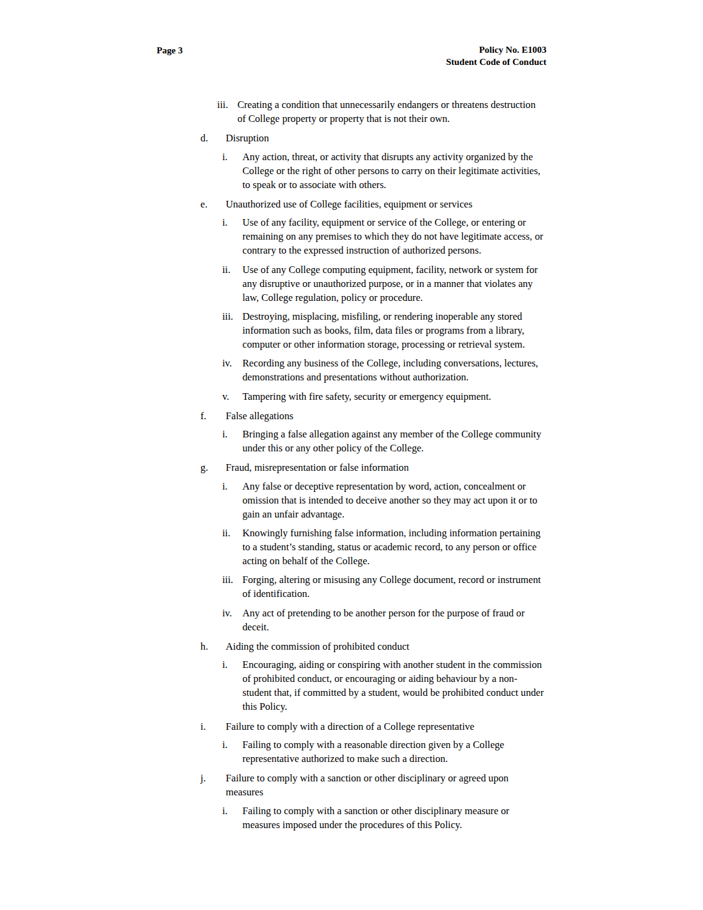Page 3
Policy No. E1003
Student Code of Conduct
iii. Creating a condition that unnecessarily endangers or threatens destruction of College property or property that is not their own.
d. Disruption
i. Any action, threat, or activity that disrupts any activity organized by the College or the right of other persons to carry on their legitimate activities, to speak or to associate with others.
e. Unauthorized use of College facilities, equipment or services
i. Use of any facility, equipment or service of the College, or entering or remaining on any premises to which they do not have legitimate access, or contrary to the expressed instruction of authorized persons.
ii. Use of any College computing equipment, facility, network or system for any disruptive or unauthorized purpose, or in a manner that violates any law, College regulation, policy or procedure.
iii. Destroying, misplacing, misfiling, or rendering inoperable any stored information such as books, film, data files or programs from a library, computer or other information storage, processing or retrieval system.
iv. Recording any business of the College, including conversations, lectures, demonstrations and presentations without authorization.
v. Tampering with fire safety, security or emergency equipment.
f. False allegations
i. Bringing a false allegation against any member of the College community under this or any other policy of the College.
g. Fraud, misrepresentation or false information
i. Any false or deceptive representation by word, action, concealment or omission that is intended to deceive another so they may act upon it or to gain an unfair advantage.
ii. Knowingly furnishing false information, including information pertaining to a student’s standing, status or academic record, to any person or office acting on behalf of the College.
iii. Forging, altering or misusing any College document, record or instrument of identification.
iv. Any act of pretending to be another person for the purpose of fraud or deceit.
h. Aiding the commission of prohibited conduct
i. Encouraging, aiding or conspiring with another student in the commission of prohibited conduct, or encouraging or aiding behaviour by a non-student that, if committed by a student, would be prohibited conduct under this Policy.
i. Failure to comply with a direction of a College representative
i. Failing to comply with a reasonable direction given by a College representative authorized to make such a direction.
j. Failure to comply with a sanction or other disciplinary or agreed upon measures
i. Failing to comply with a sanction or other disciplinary measure or measures imposed under the procedures of this Policy.